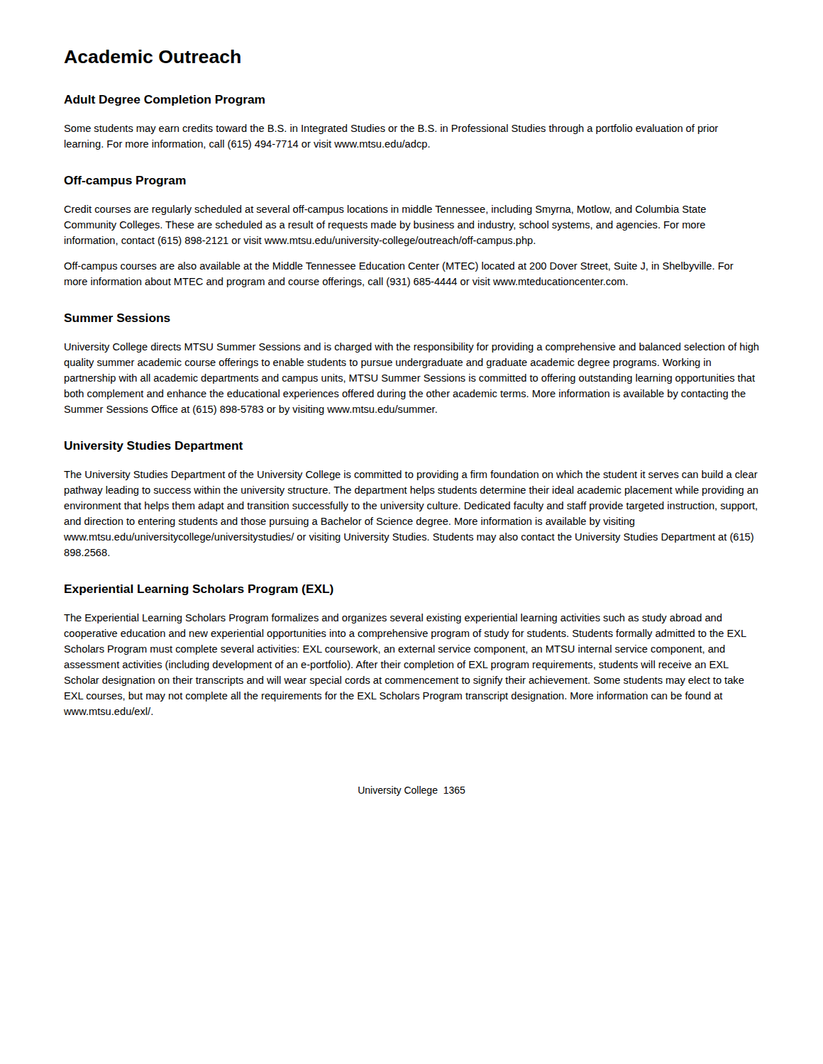Academic Outreach
Adult Degree Completion Program
Some students may earn credits toward the B.S. in Integrated Studies or the B.S. in Professional Studies through a portfolio evaluation of prior learning. For more information, call (615) 494-7714 or visit www.mtsu.edu/adcp.
Off-campus Program
Credit courses are regularly scheduled at several off-campus locations in middle Tennessee, including Smyrna, Motlow, and Columbia State Community Colleges. These are scheduled as a result of requests made by business and industry, school systems, and agencies. For more information, contact (615) 898-2121 or visit www.mtsu.edu/university-college/outreach/off-campus.php.
Off-campus courses are also available at the Middle Tennessee Education Center (MTEC) located at 200 Dover Street, Suite J, in Shelbyville. For more information about MTEC and program and course offerings, call (931) 685-4444 or visit www.mteducationcenter.com.
Summer Sessions
University College directs MTSU Summer Sessions and is charged with the responsibility for providing a comprehensive and balanced selection of high quality summer academic course offerings to enable students to pursue undergraduate and graduate academic degree programs. Working in partnership with all academic departments and campus units, MTSU Summer Sessions is committed to offering outstanding learning opportunities that both complement and enhance the educational experiences offered during the other academic terms. More information is available by contacting the Summer Sessions Office at (615) 898-5783 or by visiting www.mtsu.edu/summer.
University Studies Department
The University Studies Department of the University College is committed to providing a firm foundation on which the student it serves can build a clear pathway leading to success within the university structure. The department helps students determine their ideal academic placement while providing an environment that helps them adapt and transition successfully to the university culture. Dedicated faculty and staff provide targeted instruction, support, and direction to entering students and those pursuing a Bachelor of Science degree. More information is available by visiting www.mtsu.edu/universitycollege/universitystudies/ or visiting University Studies. Students may also contact the University Studies Department at (615) 898.2568.
Experiential Learning Scholars Program (EXL)
The Experiential Learning Scholars Program formalizes and organizes several existing experiential learning activities such as study abroad and cooperative education and new experiential opportunities into a comprehensive program of study for students. Students formally admitted to the EXL Scholars Program must complete several activities: EXL coursework, an external service component, an MTSU internal service component, and assessment activities (including development of an e-portfolio). After their completion of EXL program requirements, students will receive an EXL Scholar designation on their transcripts and will wear special cords at commencement to signify their achievement. Some students may elect to take EXL courses, but may not complete all the requirements for the EXL Scholars Program transcript designation. More information can be found at www.mtsu.edu/exl/.
University College 1365